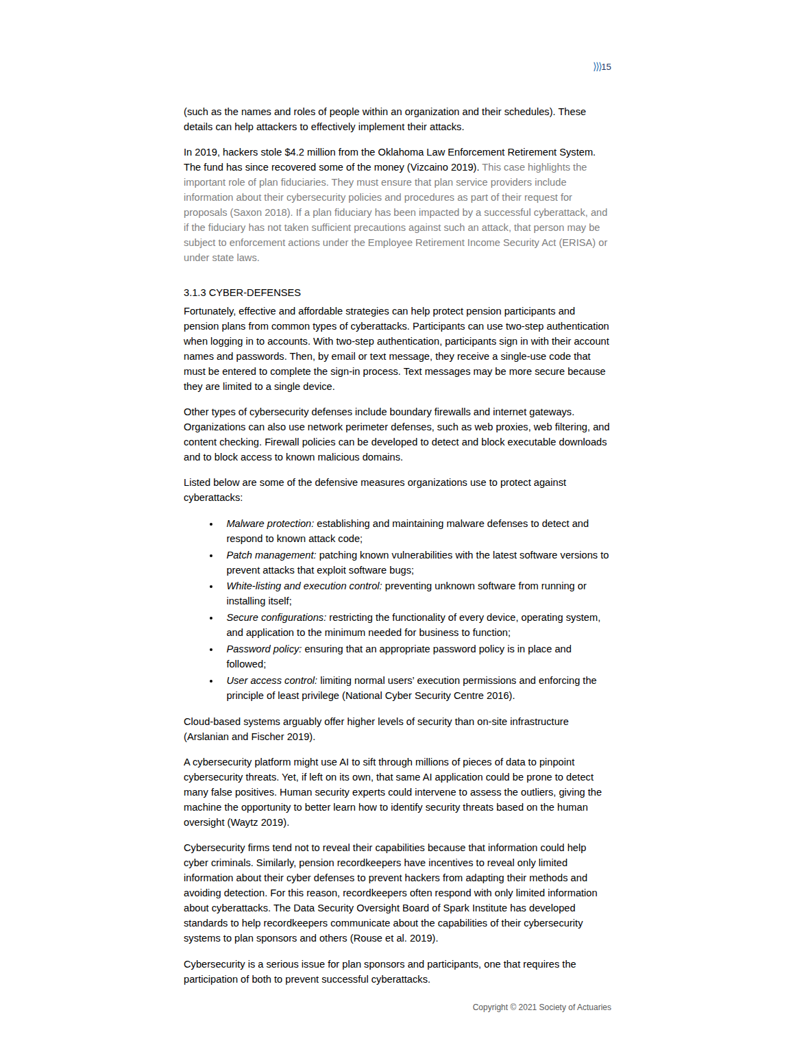⟩⟩⟩15
(such as the names and roles of people within an organization and their schedules). These details can help attackers to effectively implement their attacks.
In 2019, hackers stole $4.2 million from the Oklahoma Law Enforcement Retirement System. The fund has since recovered some of the money (Vizcaino 2019). This case highlights the important role of plan fiduciaries. They must ensure that plan service providers include information about their cybersecurity policies and procedures as part of their request for proposals (Saxon 2018). If a plan fiduciary has been impacted by a successful cyberattack, and if the fiduciary has not taken sufficient precautions against such an attack, that person may be subject to enforcement actions under the Employee Retirement Income Security Act (ERISA) or under state laws.
3.1.3 CYBER-DEFENSES
Fortunately, effective and affordable strategies can help protect pension participants and pension plans from common types of cyberattacks. Participants can use two-step authentication when logging in to accounts. With two-step authentication, participants sign in with their account names and passwords. Then, by email or text message, they receive a single-use code that must be entered to complete the sign-in process. Text messages may be more secure because they are limited to a single device.
Other types of cybersecurity defenses include boundary firewalls and internet gateways. Organizations can also use network perimeter defenses, such as web proxies, web filtering, and content checking. Firewall policies can be developed to detect and block executable downloads and to block access to known malicious domains.
Listed below are some of the defensive measures organizations use to protect against cyberattacks:
Malware protection: establishing and maintaining malware defenses to detect and respond to known attack code;
Patch management: patching known vulnerabilities with the latest software versions to prevent attacks that exploit software bugs;
White-listing and execution control: preventing unknown software from running or installing itself;
Secure configurations: restricting the functionality of every device, operating system, and application to the minimum needed for business to function;
Password policy: ensuring that an appropriate password policy is in place and followed;
User access control: limiting normal users’ execution permissions and enforcing the principle of least privilege (National Cyber Security Centre 2016).
Cloud-based systems arguably offer higher levels of security than on-site infrastructure (Arslanian and Fischer 2019).
A cybersecurity platform might use AI to sift through millions of pieces of data to pinpoint cybersecurity threats. Yet, if left on its own, that same AI application could be prone to detect many false positives. Human security experts could intervene to assess the outliers, giving the machine the opportunity to better learn how to identify security threats based on the human oversight (Waytz 2019).
Cybersecurity firms tend not to reveal their capabilities because that information could help cyber criminals. Similarly, pension recordkeepers have incentives to reveal only limited information about their cyber defenses to prevent hackers from adapting their methods and avoiding detection. For this reason, recordkeepers often respond with only limited information about cyberattacks. The Data Security Oversight Board of Spark Institute has developed standards to help recordkeepers communicate about the capabilities of their cybersecurity systems to plan sponsors and others (Rouse et al. 2019).
Cybersecurity is a serious issue for plan sponsors and participants, one that requires the participation of both to prevent successful cyberattacks.
Copyright © 2021 Society of Actuaries